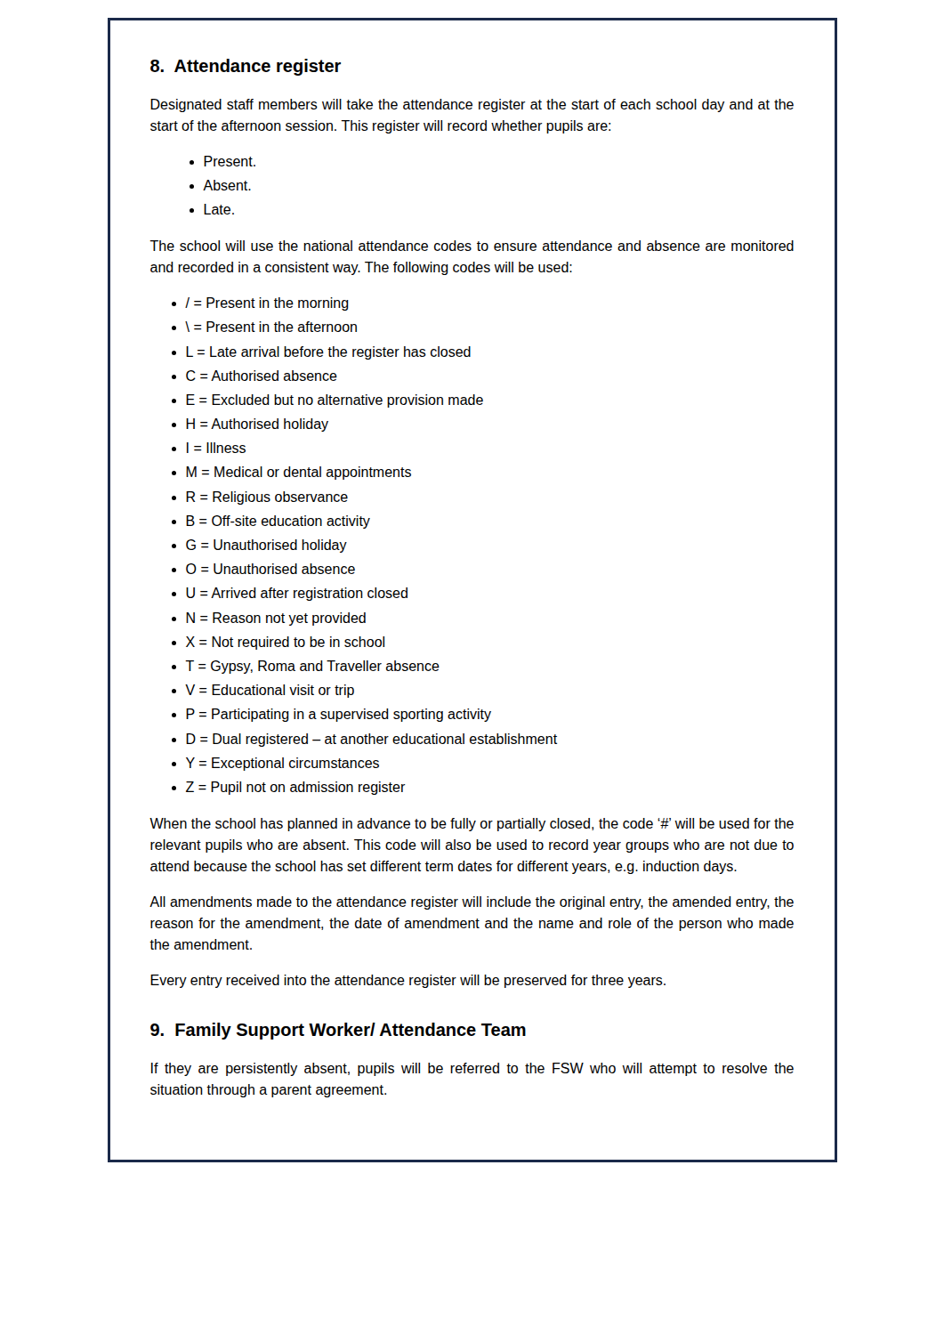8. Attendance register
Designated staff members will take the attendance register at the start of each school day and at the start of the afternoon session. This register will record whether pupils are:
Present.
Absent.
Late.
The school will use the national attendance codes to ensure attendance and absence are monitored and recorded in a consistent way. The following codes will be used:
/ = Present in the morning
\ = Present in the afternoon
L = Late arrival before the register has closed
C = Authorised absence
E = Excluded but no alternative provision made
H = Authorised holiday
I = Illness
M = Medical or dental appointments
R = Religious observance
B = Off-site education activity
G = Unauthorised holiday
O = Unauthorised absence
U = Arrived after registration closed
N = Reason not yet provided
X = Not required to be in school
T = Gypsy, Roma and Traveller absence
V = Educational visit or trip
P = Participating in a supervised sporting activity
D = Dual registered – at another educational establishment
Y = Exceptional circumstances
Z = Pupil not on admission register
When the school has planned in advance to be fully or partially closed, the code ‘#’ will be used for the relevant pupils who are absent. This code will also be used to record year groups who are not due to attend because the school has set different term dates for different years, e.g. induction days.
All amendments made to the attendance register will include the original entry, the amended entry, the reason for the amendment, the date of amendment and the name and role of the person who made the amendment.
Every entry received into the attendance register will be preserved for three years.
9. Family Support Worker/ Attendance Team
If they are persistently absent, pupils will be referred to the FSW who will attempt to resolve the situation through a parent agreement.